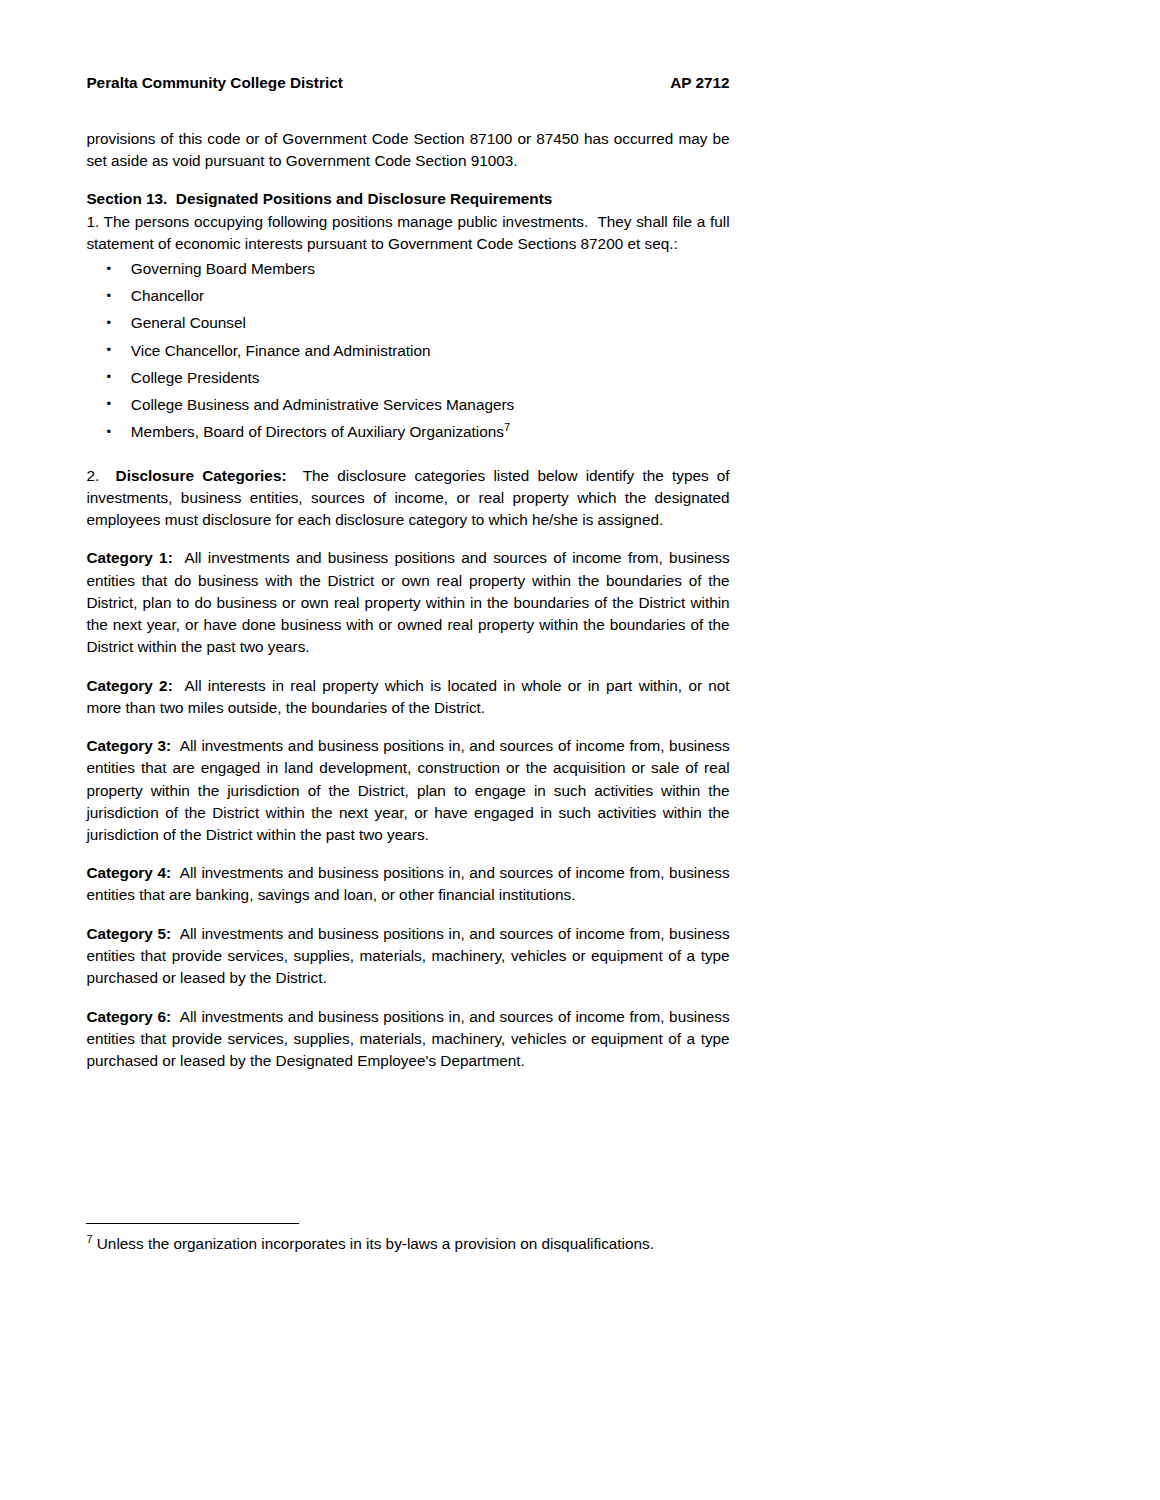Peralta Community College District AP 2712
provisions of this code or of Government Code Section 87100 or 87450 has occurred may be set aside as void pursuant to Government Code Section 91003.
Section 13. Designated Positions and Disclosure Requirements
1. The persons occupying following positions manage public investments. They shall file a full statement of economic interests pursuant to Government Code Sections 87200 et seq.:
Governing Board Members
Chancellor
General Counsel
Vice Chancellor, Finance and Administration
College Presidents
College Business and Administrative Services Managers
Members, Board of Directors of Auxiliary Organizations7
2. Disclosure Categories: The disclosure categories listed below identify the types of investments, business entities, sources of income, or real property which the designated employees must disclosure for each disclosure category to which he/she is assigned.
Category 1: All investments and business positions and sources of income from, business entities that do business with the District or own real property within the boundaries of the District, plan to do business or own real property within in the boundaries of the District within the next year, or have done business with or owned real property within the boundaries of the District within the past two years.
Category 2: All interests in real property which is located in whole or in part within, or not more than two miles outside, the boundaries of the District.
Category 3: All investments and business positions in, and sources of income from, business entities that are engaged in land development, construction or the acquisition or sale of real property within the jurisdiction of the District, plan to engage in such activities within the jurisdiction of the District within the next year, or have engaged in such activities within the jurisdiction of the District within the past two years.
Category 4: All investments and business positions in, and sources of income from, business entities that are banking, savings and loan, or other financial institutions.
Category 5: All investments and business positions in, and sources of income from, business entities that provide services, supplies, materials, machinery, vehicles or equipment of a type purchased or leased by the District.
Category 6: All investments and business positions in, and sources of income from, business entities that provide services, supplies, materials, machinery, vehicles or equipment of a type purchased or leased by the Designated Employee's Department.
7 Unless the organization incorporates in its by-laws a provision on disqualifications.